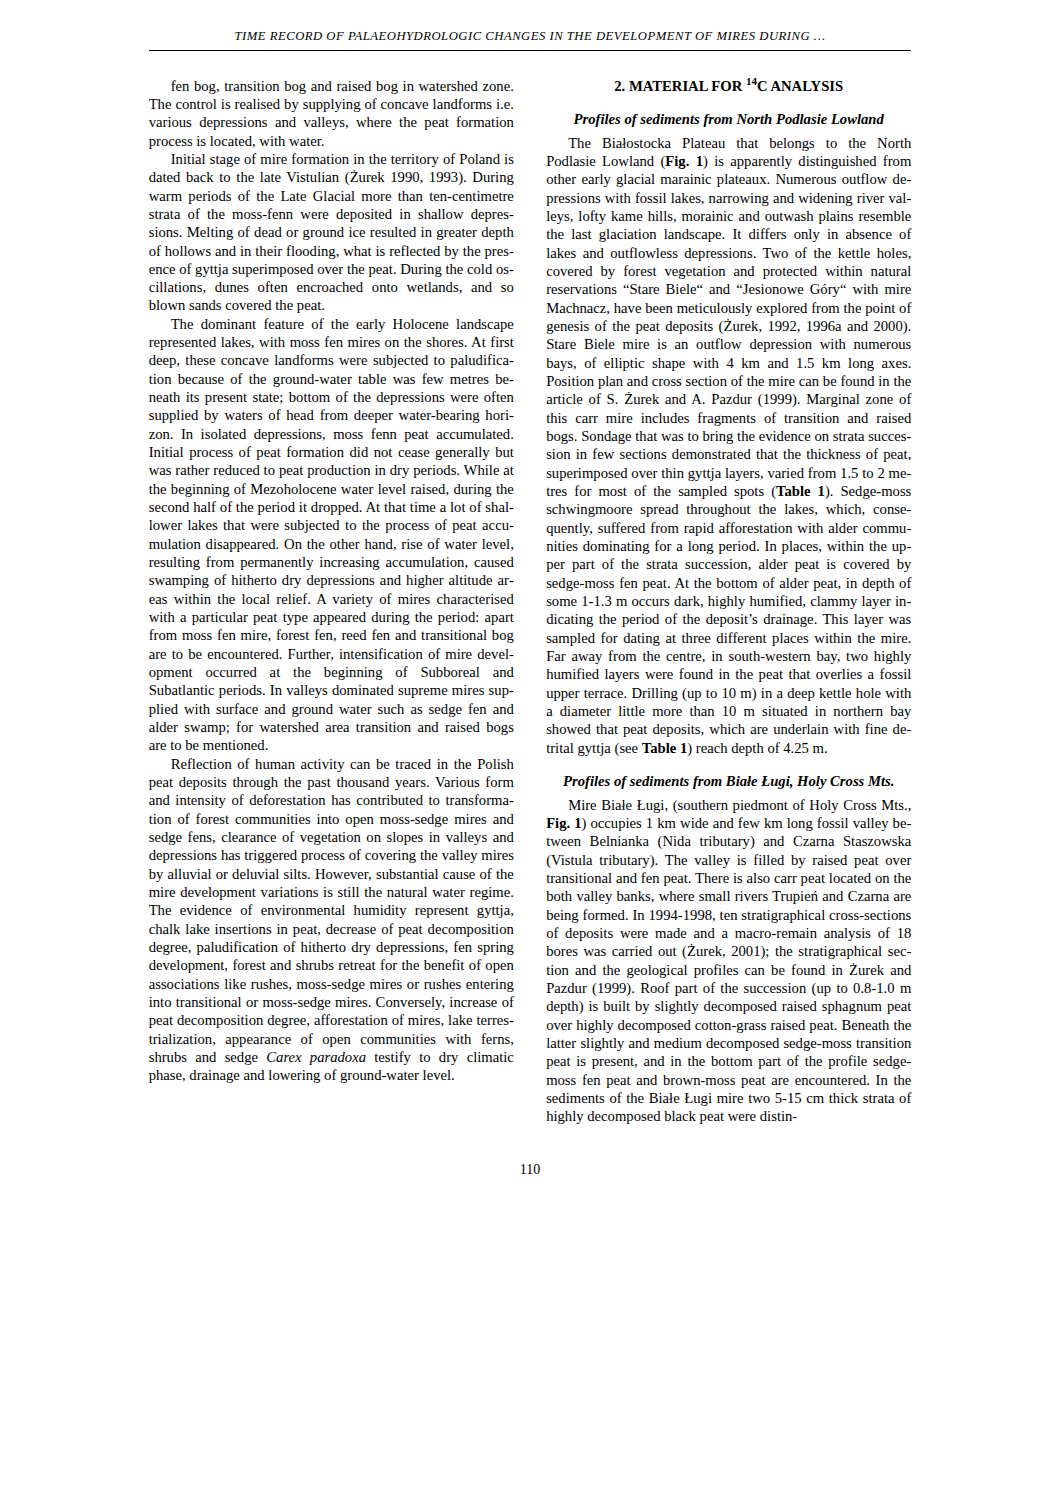Time record of palaeohydrologic changes in the development of mires during …
fen bog, transition bog and raised bog in watershed zone. The control is realised by supplying of concave landforms i.e. various depressions and valleys, where the peat formation process is located, with water.
Initial stage of mire formation in the territory of Poland is dated back to the late Vistulian (Żurek 1990, 1993). During warm periods of the Late Glacial more than ten-centimetre strata of the moss-fenn were deposited in shallow depressions. Melting of dead or ground ice resulted in greater depth of hollows and in their flooding, what is reflected by the presence of gyttja superimposed over the peat. During the cold oscillations, dunes often encroached onto wetlands, and so blown sands covered the peat.
The dominant feature of the early Holocene landscape represented lakes, with moss fen mires on the shores. At first deep, these concave landforms were subjected to paludification because of the ground-water table was few metres beneath its present state; bottom of the depressions were often supplied by waters of head from deeper water-bearing horizon. In isolated depressions, moss fenn peat accumulated. Initial process of peat formation did not cease generally but was rather reduced to peat production in dry periods. While at the beginning of Mezoholocene water level raised, during the second half of the period it dropped. At that time a lot of shallower lakes that were subjected to the process of peat accumulation disappeared. On the other hand, rise of water level, resulting from permanently increasing accumulation, caused swamping of hitherto dry depressions and higher altitude areas within the local relief. A variety of mires characterised with a particular peat type appeared during the period: apart from moss fen mire, forest fen, reed fen and transitional bog are to be encountered. Further, intensification of mire development occurred at the beginning of Subboreal and Subatlantic periods. In valleys dominated supreme mires supplied with surface and ground water such as sedge fen and alder swamp; for watershed area transition and raised bogs are to be mentioned.
Reflection of human activity can be traced in the Polish peat deposits through the past thousand years. Various form and intensity of deforestation has contributed to transformation of forest communities into open moss-sedge mires and sedge fens, clearance of vegetation on slopes in valleys and depressions has triggered process of covering the valley mires by alluvial or deluvial silts. However, substantial cause of the mire development variations is still the natural water regime. The evidence of environmental humidity represent gyttja, chalk lake insertions in peat, decrease of peat decomposition degree, paludification of hitherto dry depressions, fen spring development, forest and shrubs retreat for the benefit of open associations like rushes, moss-sedge mires or rushes entering into transitional or moss-sedge mires. Conversely, increase of peat decomposition degree, afforestation of mires, lake terrestrialization, appearance of open communities with ferns, shrubs and sedge Carex paradoxa testify to dry climatic phase, drainage and lowering of ground-water level.
2. Material for 14C analysis
Profiles of sediments from North Podlasie Lowland
The Białostocka Plateau that belongs to the North Podlasie Lowland (Fig. 1) is apparently distinguished from other early glacial marainic plateaux. Numerous outflow depressions with fossil lakes, narrowing and widening river valleys, lofty kame hills, morainic and outwash plains resemble the last glaciation landscape. It differs only in absence of lakes and outflowless depressions. Two of the kettle holes, covered by forest vegetation and protected within natural reservations “Stare Biele“ and “Jesionowe Góry“ with mire Machnacz, have been meticulously explored from the point of genesis of the peat deposits (Żurek, 1992, 1996a and 2000). Stare Biele mire is an outflow depression with numerous bays, of elliptic shape with 4 km and 1.5 km long axes. Position plan and cross section of the mire can be found in the article of S. Żurek and A. Pazdur (1999). Marginal zone of this carr mire includes fragments of transition and raised bogs. Sondage that was to bring the evidence on strata succession in few sections demonstrated that the thickness of peat, superimposed over thin gyttja layers, varied from 1.5 to 2 metres for most of the sampled spots (Table 1). Sedge-moss schwingmoore spread throughout the lakes, which, consequently, suffered from rapid afforestation with alder communities dominating for a long period. In places, within the upper part of the strata succession, alder peat is covered by sedge-moss fen peat. At the bottom of alder peat, in depth of some 1-1.3 m occurs dark, highly humified, clammy layer indicating the period of the deposit’s drainage. This layer was sampled for dating at three different places within the mire. Far away from the centre, in south-western bay, two highly humified layers were found in the peat that overlies a fossil upper terrace. Drilling (up to 10 m) in a deep kettle hole with a diameter little more than 10 m situated in northern bay showed that peat deposits, which are underlain with fine detrital gyttja (see Table 1) reach depth of 4.25 m.
Profiles of sediments from Białe Ługi, Holy Cross Mts.
Mire Białe Ługi, (southern piedmont of Holy Cross Mts., Fig. 1) occupies 1 km wide and few km long fossil valley between Belnianka (Nida tributary) and Czarna Staszowska (Vistula tributary). The valley is filled by raised peat over transitional and fen peat. There is also carr peat located on the both valley banks, where small rivers Trupień and Czarna are being formed. In 1994-1998, ten stratigraphical cross-sections of deposits were made and a macro-remain analysis of 18 bores was carried out (Żurek, 2001); the stratigraphical section and the geological profiles can be found in Żurek and Pazdur (1999). Roof part of the succession (up to 0.8-1.0 m depth) is built by slightly decomposed raised sphagnum peat over highly decomposed cotton-grass raised peat. Beneath the latter slightly and medium decomposed sedge-moss transition peat is present, and in the bottom part of the profile sedge-moss fen peat and brown-moss peat are encountered. In the sediments of the Białe Ługi mire two 5-15 cm thick strata of highly decomposed black peat were distin-
110